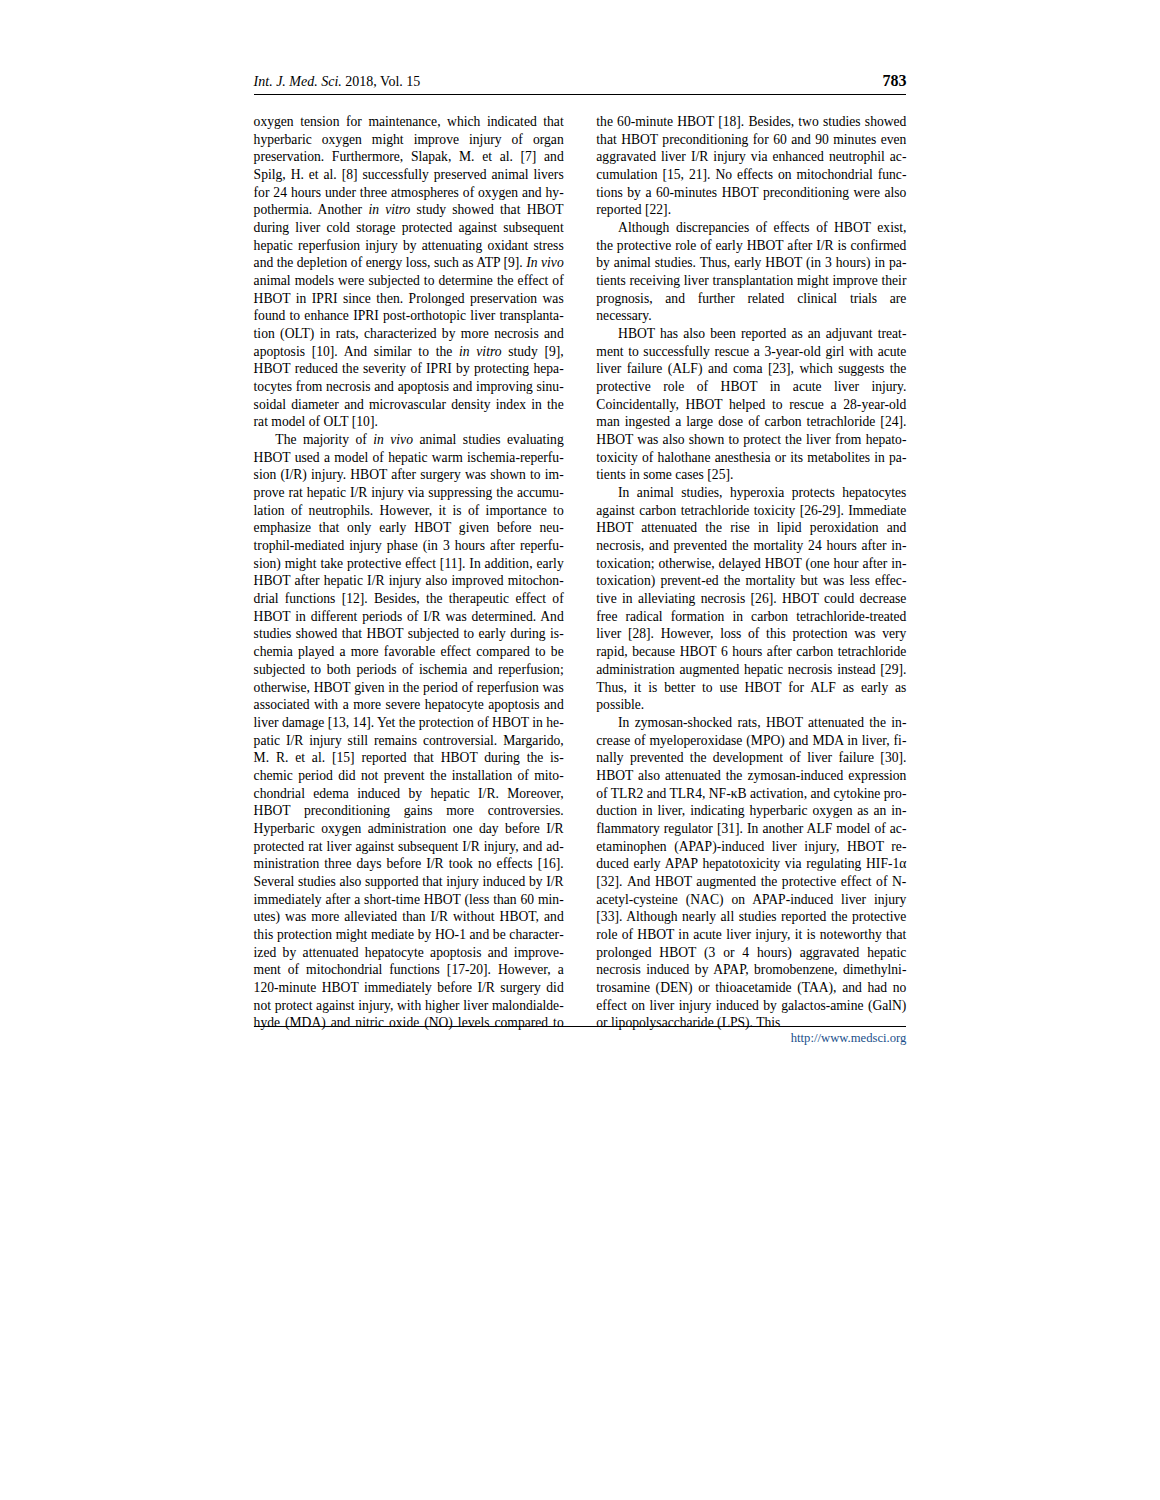Int. J. Med. Sci. 2018, Vol. 15
783
oxygen tension for maintenance, which indicated that hyperbaric oxygen might improve injury of organ preservation. Furthermore, Slapak, M. et al. [7] and Spilg, H. et al. [8] successfully preserved animal livers for 24 hours under three atmospheres of oxygen and hypothermia. Another in vitro study showed that HBOT during liver cold storage protected against subsequent hepatic reperfusion injury by attenuating oxidant stress and the depletion of energy loss, such as ATP [9]. In vivo animal models were subjected to determine the effect of HBOT in IPRI since then. Prolonged preservation was found to enhance IPRI post-orthotopic liver transplantation (OLT) in rats, characterized by more necrosis and apoptosis [10]. And similar to the in vitro study [9], HBOT reduced the severity of IPRI by protecting hepatocytes from necrosis and apoptosis and improving sinusoidal diameter and microvascular density index in the rat model of OLT [10].
The majority of in vivo animal studies evaluating HBOT used a model of hepatic warm ischemia-reperfusion (I/R) injury. HBOT after surgery was shown to improve rat hepatic I/R injury via suppressing the accumulation of neutrophils. However, it is of importance to emphasize that only early HBOT given before neutrophil-mediated injury phase (in 3 hours after reperfusion) might take protective effect [11]. In addition, early HBOT after hepatic I/R injury also improved mitochondrial functions [12]. Besides, the therapeutic effect of HBOT in different periods of I/R was determined. And studies showed that HBOT subjected to early during ischemia played a more favorable effect compared to be subjected to both periods of ischemia and reperfusion; otherwise, HBOT given in the period of reperfusion was associated with a more severe hepatocyte apoptosis and liver damage [13, 14]. Yet the protection of HBOT in hepatic I/R injury still remains controversial. Margarido, M. R. et al. [15] reported that HBOT during the ischemic period did not prevent the installation of mitochondrial edema induced by hepatic I/R. Moreover, HBOT preconditioning gains more controversies. Hyperbaric oxygen administration one day before I/R protected rat liver against subsequent I/R injury, and administration three days before I/R took no effects [16]. Several studies also supported that injury induced by I/R immediately after a short-time HBOT (less than 60 minutes) was more alleviated than I/R without HBOT, and this protection might mediate by HO-1 and be characterized by attenuated hepatocyte apoptosis and improvement of mitochondrial functions [17-20]. However, a 120-minute HBOT immediately before I/R surgery did not protect against injury, with higher liver malondialdehyde (MDA) and nitric oxide (NO) levels compared to the 60-minute HBOT [18]. Besides, two studies showed that HBOT preconditioning for 60 and 90 minutes even aggravated liver I/R injury via enhanced neutrophil accumulation [15, 21]. No effects on mitochondrial functions by a 60-minutes HBOT preconditioning were also reported [22].
Although discrepancies of effects of HBOT exist, the protective role of early HBOT after I/R is confirmed by animal studies. Thus, early HBOT (in 3 hours) in patients receiving liver transplantation might improve their prognosis, and further related clinical trials are necessary.
HBOT has also been reported as an adjuvant treatment to successfully rescue a 3-year-old girl with acute liver failure (ALF) and coma [23], which suggests the protective role of HBOT in acute liver injury. Coincidentally, HBOT helped to rescue a 28-year-old man ingested a large dose of carbon tetrachloride [24]. HBOT was also shown to protect the liver from hepatotoxicity of halothane anesthesia or its metabolites in patients in some cases [25].
In animal studies, hyperoxia protects hepatocytes against carbon tetrachloride toxicity [26-29]. Immediate HBOT attenuated the rise in lipid peroxidation and necrosis, and prevented the mortality 24 hours after intoxication; otherwise, delayed HBOT (one hour after intoxication) prevent-ed the mortality but was less effective in alleviating necrosis [26]. HBOT could decrease free radical formation in carbon tetrachloride-treated liver [28]. However, loss of this protection was very rapid, because HBOT 6 hours after carbon tetrachloride administration augmented hepatic necrosis instead [29]. Thus, it is better to use HBOT for ALF as early as possible.
In zymosan-shocked rats, HBOT attenuated the increase of myeloperoxidase (MPO) and MDA in liver, finally prevented the development of liver failure [30]. HBOT also attenuated the zymosan-induced expression of TLR2 and TLR4, NF-κB activation, and cytokine production in liver, indicating hyperbaric oxygen as an inflammatory regulator [31]. In another ALF model of acetaminophen (APAP)-induced liver injury, HBOT reduced early APAP hepatotoxicity via regulating HIF-1α [32]. And HBOT augmented the protective effect of N-acetyl-cysteine (NAC) on APAP-induced liver injury [33]. Although nearly all studies reported the protective role of HBOT in acute liver injury, it is noteworthy that prolonged HBOT (3 or 4 hours) aggravated hepatic necrosis induced by APAP, bromobenzene, dimethylnitrosamine (DEN) or thioacetamide (TAA), and had no effect on liver injury induced by galactos-amine (GalN) or lipopolysaccharide (LPS). This
http://www.medsci.org